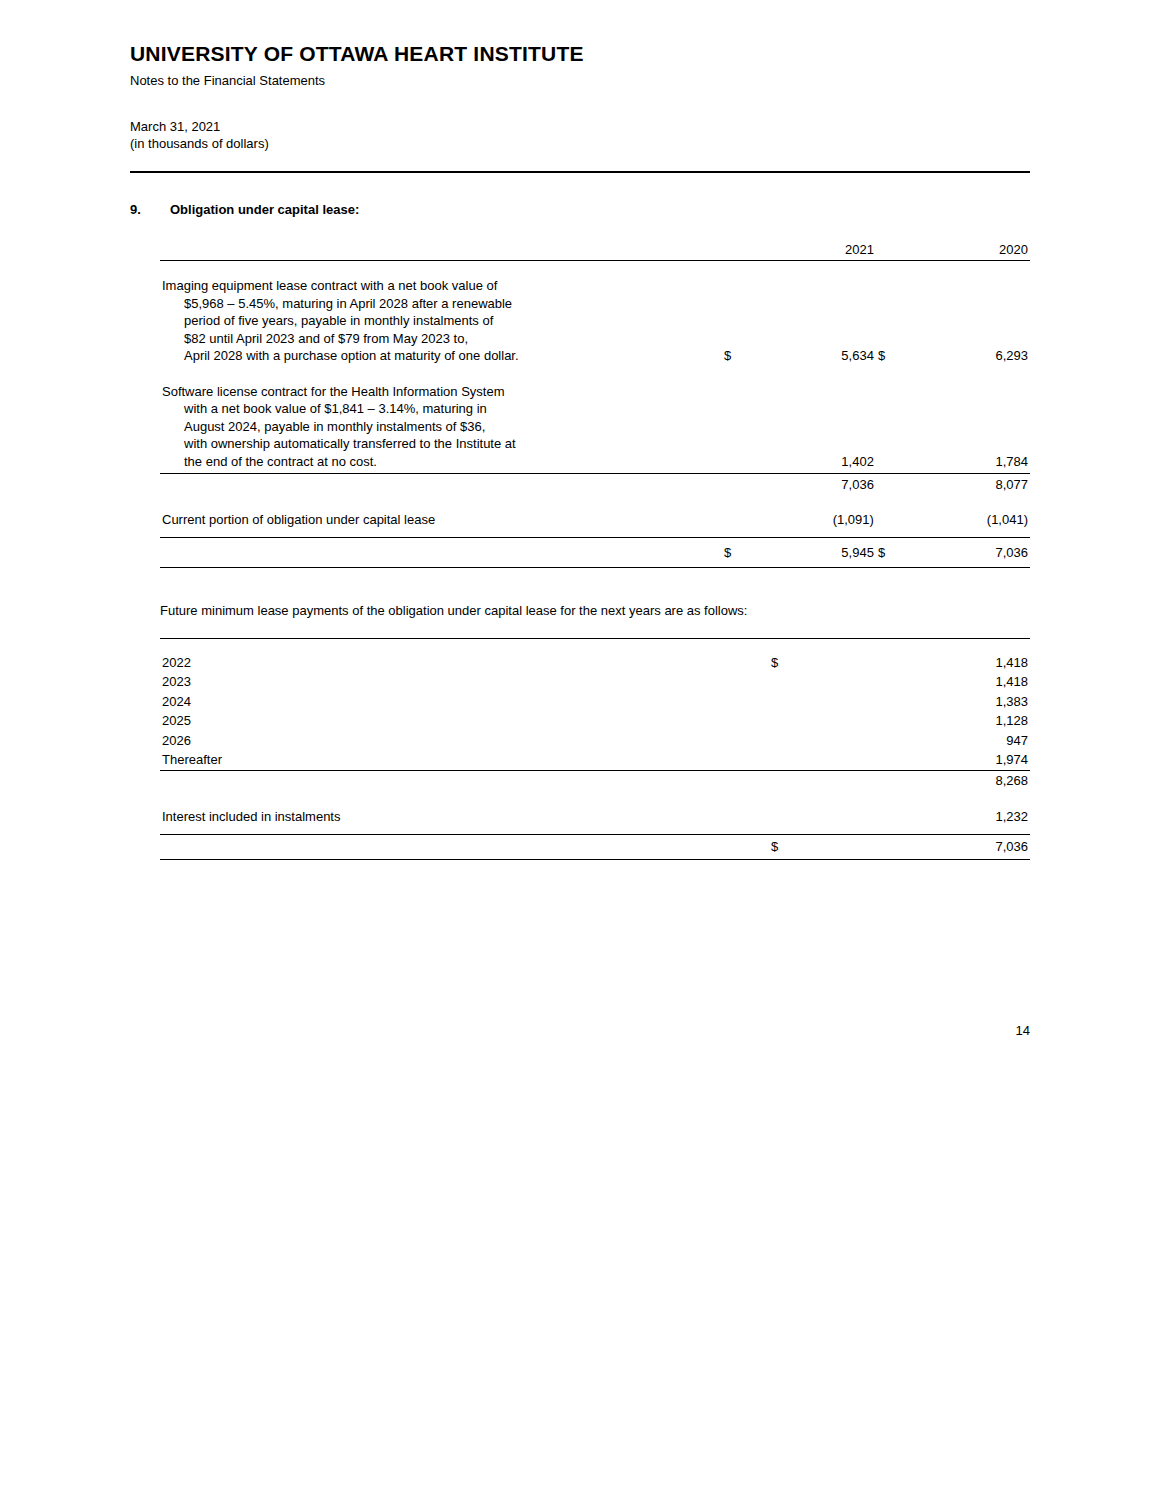UNIVERSITY OF OTTAWA HEART INSTITUTE
Notes to the Financial Statements
March 31, 2021
(in thousands of dollars)
9. Obligation under capital lease:
| | | 2021 | | 2020 |
| --- | --- | --- | --- | --- |
| Imaging equipment lease contract with a net book value of $5,968 – 5.45%, maturing in April 2028 after a renewable period of five years, payable in monthly instalments of $82 until April 2023 and of $79 from May 2023 to, April 2028 with a purchase option at maturity of one dollar. | $ | 5,634 | $ | 6,293 |
| Software license contract for the Health Information System with a net book value of $1,841 – 3.14%, maturing in August 2024, payable in monthly instalments of $36, with ownership automatically transferred to the Institute at the end of the contract at no cost. | | 1,402 | | 1,784 |
| | | 7,036 | | 8,077 |
| Current portion of obligation under capital lease | | (1,091) | | (1,041) |
| | $ | 5,945 | $ | 7,036 |
Future minimum lease payments of the obligation under capital lease for the next years are as follows:
| 2022 | $ | 1,418 |
| 2023 | | 1,418 |
| 2024 | | 1,383 |
| 2025 | | 1,128 |
| 2026 | | 947 |
| Thereafter | | 1,974 |
| | | 8,268 |
| Interest included in instalments | | 1,232 |
| | $ | 7,036 |
14